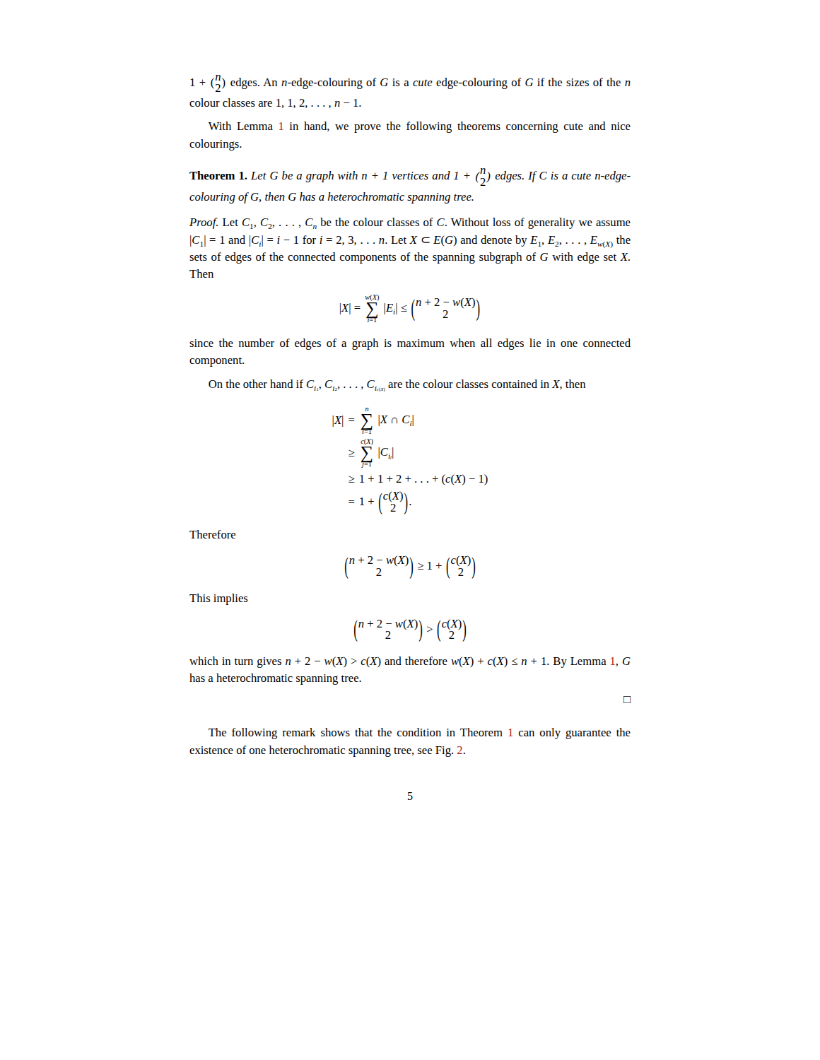1 + (n 2) edges. An n-edge-colouring of G is a cute edge-colouring of G if the sizes of the n colour classes are 1, 1, 2, . . . , n − 1.
With Lemma 1 in hand, we prove the following theorems concerning cute and nice colourings.
Theorem 1. Let G be a graph with n + 1 vertices and 1 + (n 2) edges. If C is a cute n-edge-colouring of G, then G has a heterochromatic spanning tree.
Proof. Let C1, C2, . . . , Cn be the colour classes of C. Without loss of generality we assume |C1| = 1 and |Ci| = i − 1 for i = 2, 3, . . . n. Let X ⊂ E(G) and denote by E1, E2, . . . , Ew(X) the sets of edges of the connected components of the spanning subgraph of G with edge set X. Then
|X| = w(X)∑i=1 |Ei| ≤ (n + 2 − w(X) 2)
since the number of edges of a graph is maximum when all edges lie in one connected component.
On the other hand if Ci 1, Ci 2, . . . , Cic(X) are the colour classes contained in X, then
| / X / | = | n ∑ i =1 / X ∩ C i / |
| | ≥ | c ( X ) ∑ j =1 / C i j / |
| | ≥ | 1 + 1 + 2 + . . . + ( c ( X ) − 1) |
| | = | 1 + ( c ( X ) 2 ) . |
Therefore
(n + 2 − w(X) 2) ≥ 1 + (c(X) 2)
This implies
(n + 2 − w(X) 2) > (c(X) 2)
which in turn gives n + 2 − w(X) > c(X) and therefore w(X) + c(X) ≤ n + 1. By Lemma 1, G has a heterochromatic spanning tree.
□
The following remark shows that the condition in Theorem 1 can only guarantee the existence of one heterochromatic spanning tree, see Fig. 2.
5